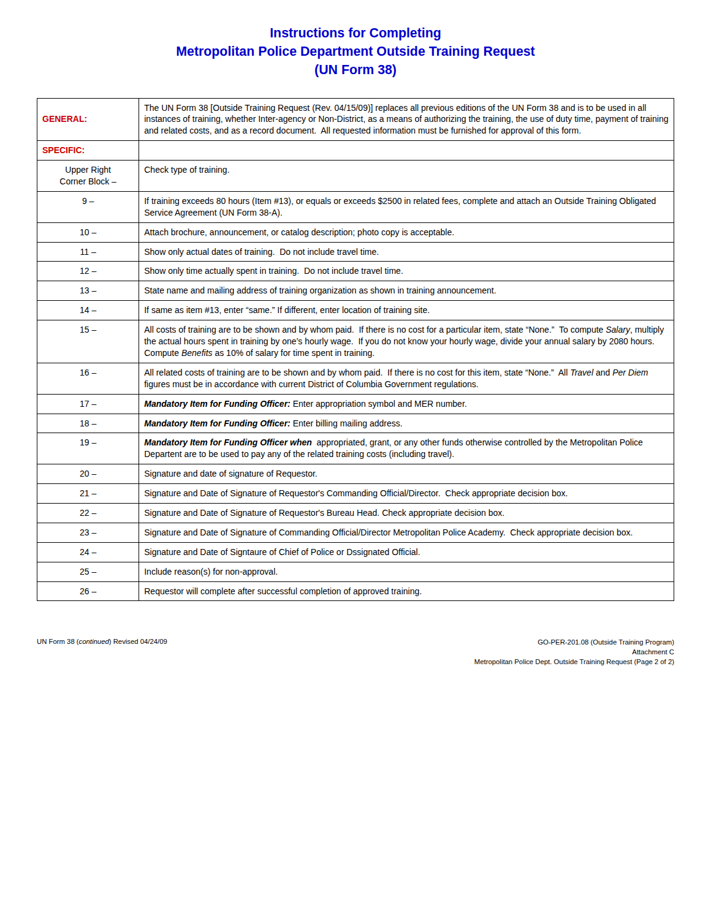Instructions for Completing
Metropolitan Police Department Outside Training Request
(UN Form 38)
| GENERAL: | The UN Form 38 [Outside Training Request (Rev. 04/15/09)] replaces all previous editions of the UN Form 38 and is to be used in all instances of training, whether Inter-agency or Non-District, as a means of authorizing the training, the use of duty time, payment of training and related costs, and as a record document. All requested information must be furnished for approval of this form. |
| SPECIFIC: | |
| Upper Right Corner Block – | Check type of training. |
| 9 – | If training exceeds 80 hours (Item #13), or equals or exceeds $2500 in related fees, complete and attach an Outside Training Obligated Service Agreement (UN Form 38-A). |
| 10 – | Attach brochure, announcement, or catalog description; photo copy is acceptable. |
| 11 – | Show only actual dates of training. Do not include travel time. |
| 12 – | Show only time actually spent in training. Do not include travel time. |
| 13 – | State name and mailing address of training organization as shown in training announcement. |
| 14 – | If same as item #13, enter “same.” If different, enter location of training site. |
| 15 – | All costs of training are to be shown and by whom paid. If there is no cost for a particular item, state “None.” To compute Salary , multiply the actual hours spent in training by one’s hourly wage. If you do not know your hourly wage, divide your annual salary by 2080 hours. Compute Benefits as 10% of salary for time spent in training. |
| 16 – | All related costs of training are to be shown and by whom paid. If there is no cost for this item, state “None.” All Travel and Per Diem figures must be in accordance with current District of Columbia Government regulations. |
| 17 – | Mandatory Item for Funding Officer: Enter appropriation symbol and MER number. |
| 18 – | Mandatory Item for Funding Officer: Enter billing mailing address. |
| 19 – | Mandatory Item for Funding Officer when appropriated, grant, or any other funds otherwise controlled by the Metropolitan Police Departent are to be used to pay any of the related training costs (including travel). |
| 20 – | Signature and date of signature of Requestor. |
| 21 – | Signature and Date of Signature of Requestor's Commanding Official/Director. Check appropriate decision box. |
| 22 – | Signature and Date of Signature of Requestor's Bureau Head. Check appropriate decision box. |
| 23 – | Signature and Date of Signature of Commanding Official/Director Metropolitan Police Academy. Check appropriate decision box. |
| 24 – | Signature and Date of Signtaure of Chief of Police or Dssignated Official. |
| 25 – | Include reason(s) for non-approval. |
| 26 – | Requestor will complete after successful completion of approved training. |
GO-PER-201.08 (Outside Training Program)
Attachment C
Metropolitan Police Dept. Outside Training Request (Page 2 of 2)
UN Form 38 (continued) Revised 04/24/09